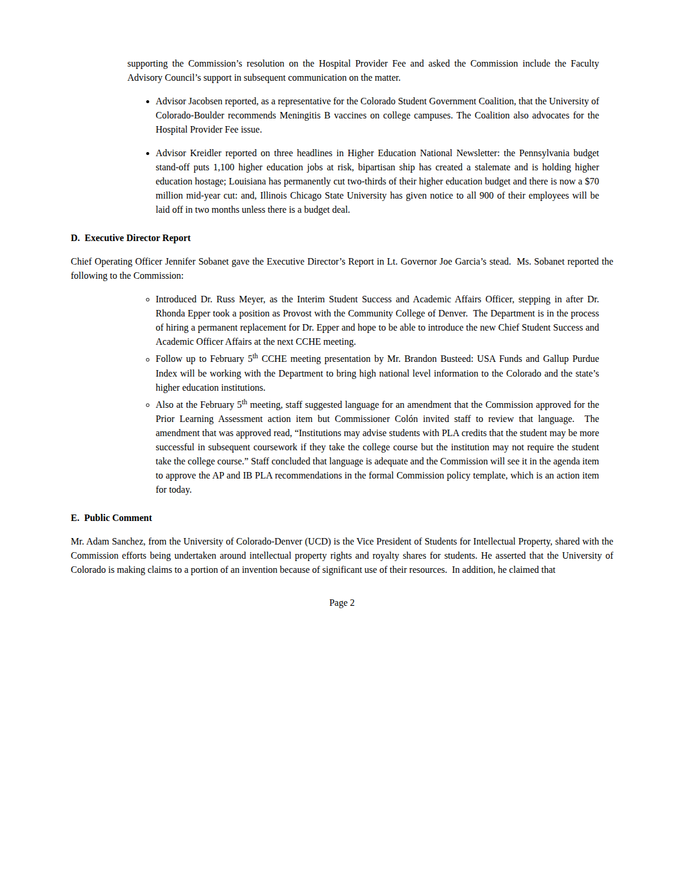supporting the Commission’s resolution on the Hospital Provider Fee and asked the Commission include the Faculty Advisory Council’s support in subsequent communication on the matter.
Advisor Jacobsen reported, as a representative for the Colorado Student Government Coalition, that the University of Colorado-Boulder recommends Meningitis B vaccines on college campuses. The Coalition also advocates for the Hospital Provider Fee issue.
Advisor Kreidler reported on three headlines in Higher Education National Newsletter: the Pennsylvania budget stand-off puts 1,100 higher education jobs at risk, bipartisan ship has created a stalemate and is holding higher education hostage; Louisiana has permanently cut two-thirds of their higher education budget and there is now a $70 million mid-year cut: and, Illinois Chicago State University has given notice to all 900 of their employees will be laid off in two months unless there is a budget deal.
D. Executive Director Report
Chief Operating Officer Jennifer Sobanet gave the Executive Director’s Report in Lt. Governor Joe Garcia’s stead. Ms. Sobanet reported the following to the Commission:
Introduced Dr. Russ Meyer, as the Interim Student Success and Academic Affairs Officer, stepping in after Dr. Rhonda Epper took a position as Provost with the Community College of Denver. The Department is in the process of hiring a permanent replacement for Dr. Epper and hope to be able to introduce the new Chief Student Success and Academic Officer Affairs at the next CCHE meeting.
Follow up to February 5th CCHE meeting presentation by Mr. Brandon Busteed: USA Funds and Gallup Purdue Index will be working with the Department to bring high national level information to the Colorado and the state’s higher education institutions.
Also at the February 5th meeting, staff suggested language for an amendment that the Commission approved for the Prior Learning Assessment action item but Commissioner Colón invited staff to review that language. The amendment that was approved read, “Institutions may advise students with PLA credits that the student may be more successful in subsequent coursework if they take the college course but the institution may not require the student take the college course.” Staff concluded that language is adequate and the Commission will see it in the agenda item to approve the AP and IB PLA recommendations in the formal Commission policy template, which is an action item for today.
E. Public Comment
Mr. Adam Sanchez, from the University of Colorado-Denver (UCD) is the Vice President of Students for Intellectual Property, shared with the Commission efforts being undertaken around intellectual property rights and royalty shares for students. He asserted that the University of Colorado is making claims to a portion of an invention because of significant use of their resources. In addition, he claimed that
Page 2